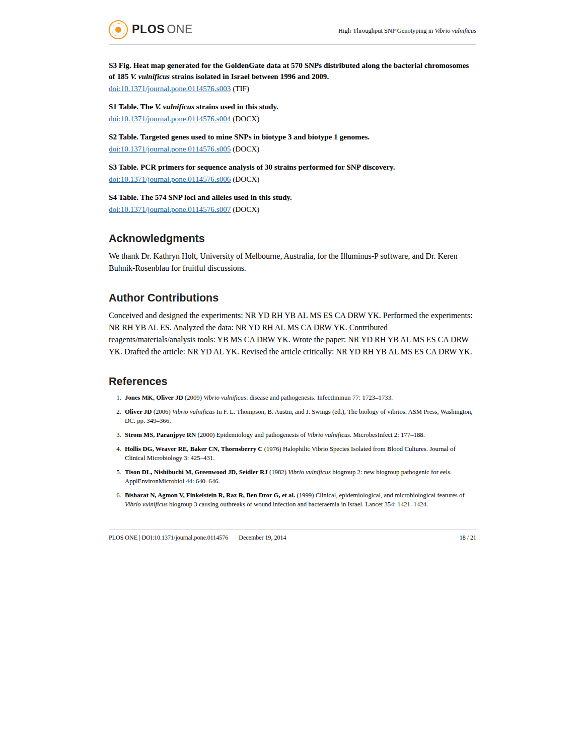PLOSONE
High-Throughput SNP Genotyping in Vibrio vulnificus
S3 Fig. Heat map generated for the GoldenGate data at 570 SNPs distributed along the bacterial chromosomes of 185 V. vulnificus strains isolated in Israel between 1996 and 2009. doi:10.1371/journal.pone.0114576.s003 (TIF)
S1 Table. The V. vulnificus strains used in this study. doi:10.1371/journal.pone.0114576.s004 (DOCX)
S2 Table. Targeted genes used to mine SNPs in biotype 3 and biotype 1 genomes. doi:10.1371/journal.pone.0114576.s005 (DOCX)
S3 Table. PCR primers for sequence analysis of 30 strains performed for SNP discovery. doi:10.1371/journal.pone.0114576.s006 (DOCX)
S4 Table. The 574 SNP loci and alleles used in this study. doi:10.1371/journal.pone.0114576.s007 (DOCX)
Acknowledgments
We thank Dr. Kathryn Holt, University of Melbourne, Australia, for the Illuminus-P software, and Dr. Keren Buhnik-Rosenblau for fruitful discussions.
Author Contributions
Conceived and designed the experiments: NR YD RH YB AL MS ES CA DRW YK. Performed the experiments: NR RH YB AL ES. Analyzed the data: NR YD RH AL MS CA DRW YK. Contributed reagents/materials/analysis tools: YB MS CA DRW YK. Wrote the paper: NR YD RH YB AL MS ES CA DRW YK. Drafted the article: NR YD AL YK. Revised the article critically: NR YD RH YB AL MS ES CA DRW YK.
References
Jones MK, Oliver JD (2009) Vibrio vulnificus: disease and pathogenesis. InfectImmun 77: 1723–1733.
Oliver JD (2006) Vibrio vulnificus In F. L. Thompson, B. Austin, and J. Swings (ed.), The biology of vibrios. ASM Press, Washington, DC. pp. 349–366.
Strom MS, Paranjpye RN (2000) Epidemiology and pathogenesis of Vibrio vulnificus. MicrobesInfect 2: 177–188.
Hollis DG, Weaver RE, Baker CN, Thornsberry C (1976) Halophilic Vibrio Species Isolated from Blood Cultures. Journal of Clinical Microbiology 3: 425–431.
Tison DL, Nishibuchi M, Greenwood JD, Seidler RJ (1982) Vibrio vulnificus biogroup 2: new biogroup pathogenic for eels. ApplEnvironMicrobiol 44: 640–646.
Bisharat N, Agmon V, Finkelstein R, Raz R, Ben Dror G, et al. (1999) Clinical, epidemiological, and microbiological features of Vibrio vulnificus biogroup 3 causing outbreaks of wound infection and bacteraemia in Israel. Lancet 354: 1421–1424.
PLOS ONE | DOI:10.1371/journal.pone.0114576 December 19, 2014
18 / 21